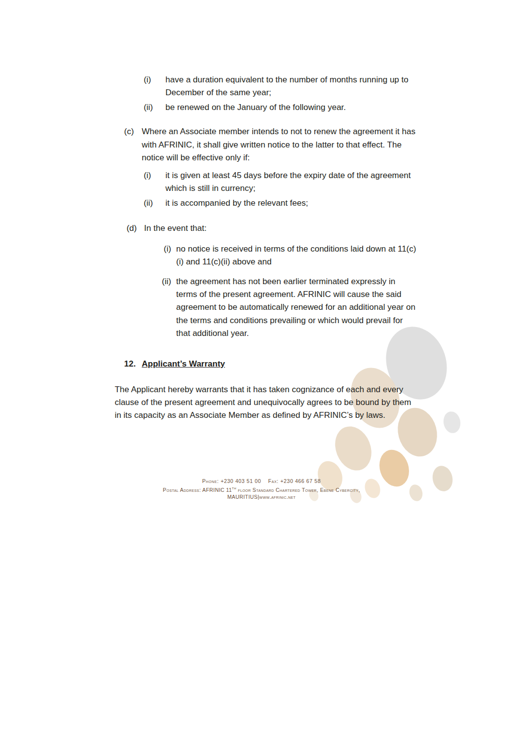(i) have a duration equivalent to the number of months running up to December of the same year;
(ii) be renewed on the January of the following year.
(c) Where an Associate member intends to not to renew the agreement it has with AFRINIC, it shall give written notice to the latter to that effect. The notice will be effective only if:
(i) it is given at least 45 days before the expiry date of the agreement which is still in currency;
(ii) it is accompanied by the relevant fees;
(d) In the event that:
(i) no notice is received in terms of the conditions laid down at 11(c)(i) and 11(c)(ii) above and
(ii) the agreement has not been earlier terminated expressly in terms of the present agreement. AFRINIC will cause the said agreement to be automatically renewed for an additional year on the terms and conditions prevailing or which would prevail for that additional year.
12. Applicant’s Warranty
The Applicant hereby warrants that it has taken cognizance of each and every clause of the present agreement and unequivocally agrees to be bound by them in its capacity as an Associate Member as defined by AFRINIC’s by laws.
Phone: +230 403 51 00 Fax: +230 466 67 58
Postal Address: AFRINIC 11th floor Standard Chartered Tower, Ebene Cybercity,
MAURITIUS|www.afrinic.net